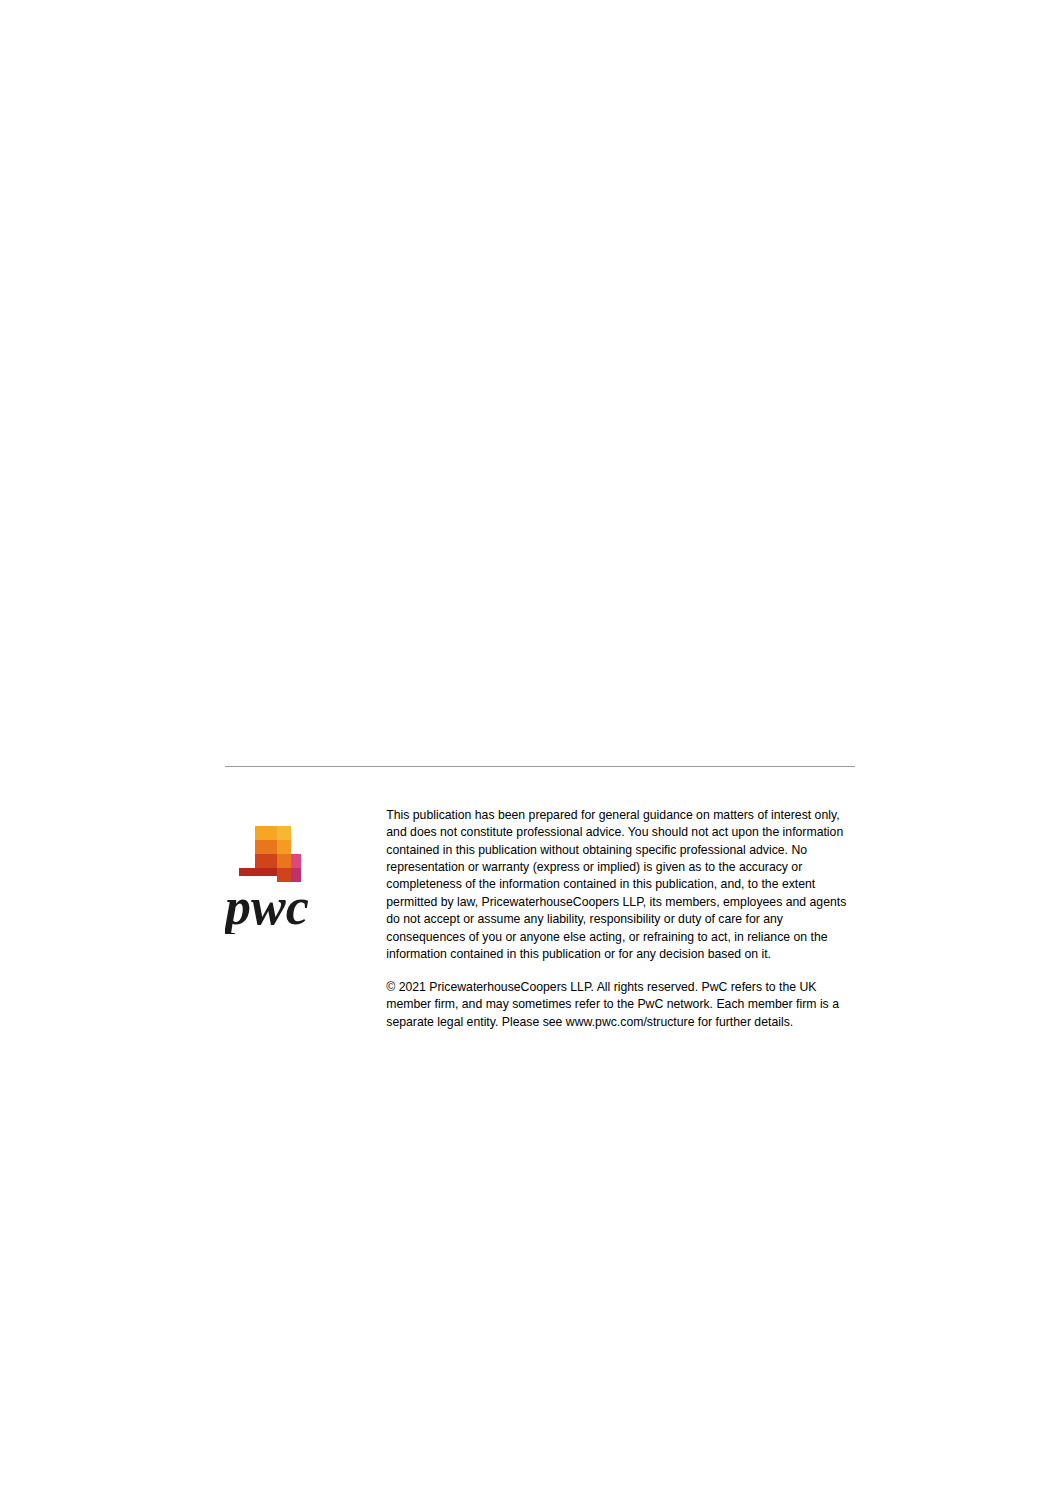pwc
This publication has been prepared for general guidance on matters of interest only, and does not constitute professional advice. You should not act upon the information contained in this publication without obtaining specific professional advice. No representation or warranty (express or implied) is given as to the accuracy or completeness of the information contained in this publication, and, to the extent permitted by law, PricewaterhouseCoopers LLP, its members, employees and agents do not accept or assume any liability, responsibility or duty of care for any consequences of you or anyone else acting, or refraining to act, in reliance on the information contained in this publication or for any decision based on it.
© 2021 PricewaterhouseCoopers LLP. All rights reserved. PwC refers to the UK member firm, and may sometimes refer to the PwC network. Each member firm is a separate legal entity. Please see www.pwc.com/structure for further details.